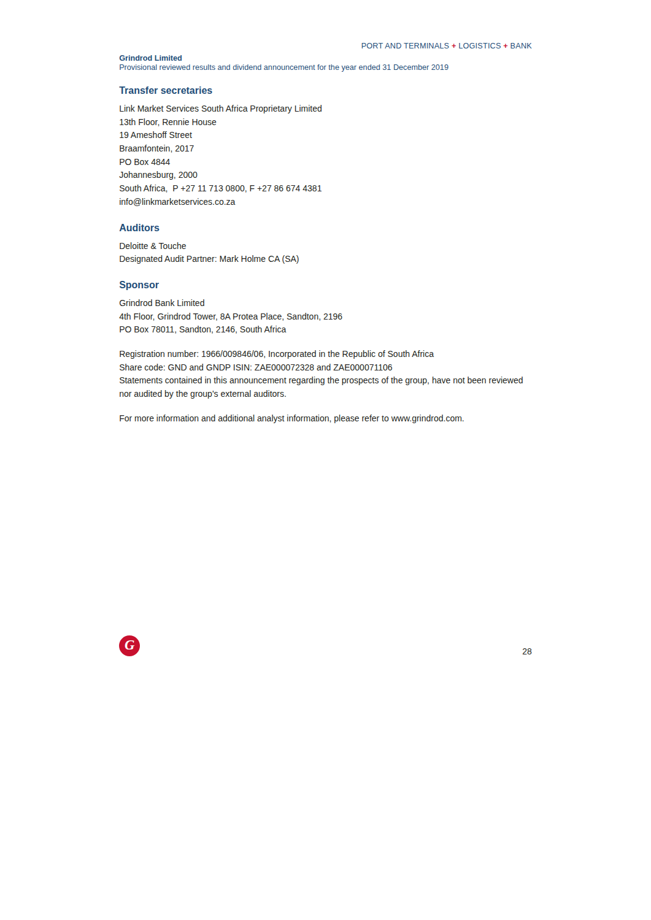PORT AND TERMINALS + LOGISTICS + BANK
Grindrod Limited
Provisional reviewed results and dividend announcement for the year ended 31 December 2019
Transfer secretaries
Link Market Services South Africa Proprietary Limited
13th Floor, Rennie House
19 Ameshoff Street
Braamfontein, 2017
PO Box 4844
Johannesburg, 2000
South Africa, P +27 11 713 0800, F +27 86 674 4381
info@linkmarketservices.co.za
Auditors
Deloitte & Touche
Designated Audit Partner: Mark Holme CA (SA)
Sponsor
Grindrod Bank Limited
4th Floor, Grindrod Tower, 8A Protea Place, Sandton, 2196
PO Box 78011, Sandton, 2146, South Africa
Registration number: 1966/009846/06, Incorporated in the Republic of South Africa
Share code: GND and GNDP ISIN: ZAE000072328 and ZAE000071106
Statements contained in this announcement regarding the prospects of the group, have not been reviewed nor audited by the group's external auditors.
For more information and additional analyst information, please refer to www.grindrod.com.
G
28